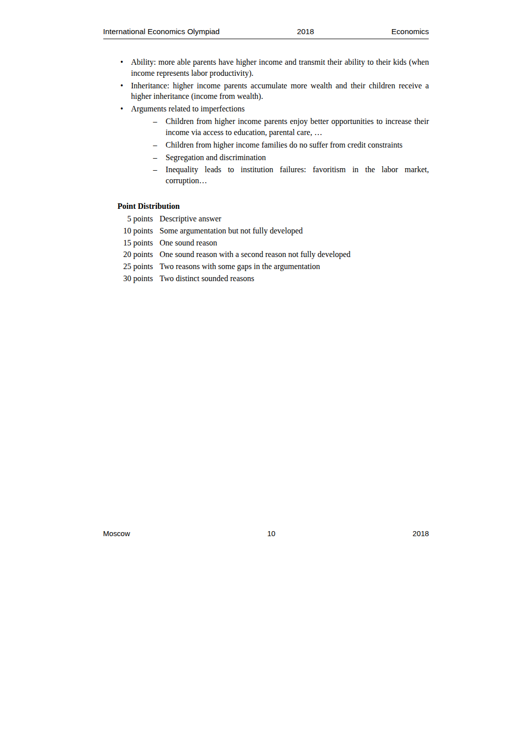International Economics Olympiad
2018
Economics
Ability: more able parents have higher income and transmit their ability to their kids (when income represents labor productivity).
Inheritance: higher income parents accumulate more wealth and their children receive a higher inheritance (income from wealth).
Arguments related to imperfections
Children from higher income parents enjoy better opportunities to increase their income via access to education, parental care, …
Children from higher income families do no suffer from credit constraints
Segregation and discrimination
Inequality leads to institution failures: favoritism in the labor market, corruption…
Point Distribution
| 5 points | Descriptive answer |
| 10 points | Some argumentation but not fully developed |
| 15 points | One sound reason |
| 20 points | One sound reason with a second reason not fully developed |
| 25 points | Two reasons with some gaps in the argumentation |
| 30 points | Two distinct sounded reasons |
Moscow
10
2018